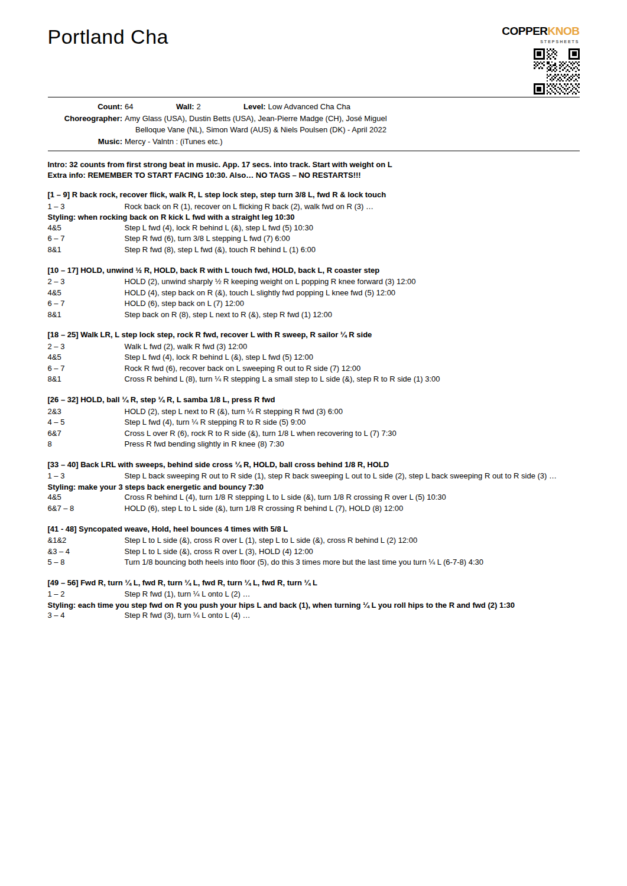Portland Cha
COPPER KNOB STEPSHEETS
| Count: | 64 | Wall: | 2 | Level: | Low Advanced Cha Cha |
| Choreographer: | Amy Glass (USA), Dustin Betts (USA), Jean-Pierre Madge (CH), José Miguel |
| | Belloque Vane (NL), Simon Ward (AUS) & Niels Poulsen (DK) - April 2022 |
| Music: | Mercy - Valntn : (iTunes etc.) |
Intro: 32 counts from first strong beat in music. App. 17 secs. into track. Start with weight on L
Extra info: REMEMBER TO START FACING 10:30. Also… NO TAGS – NO RESTARTS!!!
[1 – 9] R back rock, recover flick, walk R, L step lock step, step turn 3/8 L, fwd R & lock touch
| 1 – 3 | Rock back on R (1), recover on L flicking R back (2), walk fwd on R (3) … |
Styling: when rocking back on R kick L fwd with a straight leg 10:30
| 4&5 | Step L fwd (4), lock R behind L (&), step L fwd (5) 10:30 |
| 6 – 7 | Step R fwd (6), turn 3/8 L stepping L fwd (7) 6:00 |
| 8&1 | Step R fwd (8), step L fwd (&), touch R behind L (1) 6:00 |
[10 – 17] HOLD, unwind ½ R, HOLD, back R with L touch fwd, HOLD, back L, R coaster step
| 2 – 3 | HOLD (2), unwind sharply ½ R keeping weight on L popping R knee forward (3) 12:00 |
| 4&5 | HOLD (4), step back on R (&), touch L slightly fwd popping L knee fwd (5) 12:00 |
| 6 – 7 | HOLD (6), step back on L (7) 12:00 |
| 8&1 | Step back on R (8), step L next to R (&), step R fwd (1) 12:00 |
[18 – 25] Walk LR, L step lock step, rock R fwd, recover L with R sweep, R sailor ¼ R side
| 2 – 3 | Walk L fwd (2), walk R fwd (3) 12:00 |
| 4&5 | Step L fwd (4), lock R behind L (&), step L fwd (5) 12:00 |
| 6 – 7 | Rock R fwd (6), recover back on L sweeping R out to R side (7) 12:00 |
| 8&1 | Cross R behind L (8), turn ¼ R stepping L a small step to L side (&), step R to R side (1) 3:00 |
[26 – 32] HOLD, ball ¼ R, step ¼ R, L samba 1/8 L, press R fwd
| 2&3 | HOLD (2), step L next to R (&), turn ¼ R stepping R fwd (3) 6:00 |
| 4 – 5 | Step L fwd (4), turn ¼ R stepping R to R side (5) 9:00 |
| 6&7 | Cross L over R (6), rock R to R side (&), turn 1/8 L when recovering to L (7) 7:30 |
| 8 | Press R fwd bending slightly in R knee (8) 7:30 |
[33 – 40] Back LRL with sweeps, behind side cross ¼ R, HOLD, ball cross behind 1/8 R, HOLD
| 1 – 3 | Step L back sweeping R out to R side (1), step R back sweeping L out to L side (2), step L back sweeping R out to R side (3) … |
Styling: make your 3 steps back energetic and bouncy 7:30
| 4&5 | Cross R behind L (4), turn 1/8 R stepping L to L side (&), turn 1/8 R crossing R over L (5) 10:30 |
| 6&7 – 8 | HOLD (6), step L to L side (&), turn 1/8 R crossing R behind L (7), HOLD (8) 12:00 |
[41 - 48] Syncopated weave, Hold, heel bounces 4 times with 5/8 L
| &1&2 | Step L to L side (&), cross R over L (1), step L to L side (&), cross R behind L (2) 12:00 |
| &3 – 4 | Step L to L side (&), cross R over L (3), HOLD (4) 12:00 |
| 5 – 8 | Turn 1/8 bouncing both heels into floor (5), do this 3 times more but the last time you turn ¼ L (6-7-8) 4:30 |
[49 – 56] Fwd R, turn ¼ L, fwd R, turn ¼ L, fwd R, turn ¼ L, fwd R, turn ¼ L
| 1 – 2 | Step R fwd (1), turn ¼ L onto L (2) … |
Styling: each time you step fwd on R you push your hips L and back (1), when turning ¼ L you roll hips to the R and fwd (2) 1:30
| 3 – 4 | Step R fwd (3), turn ¼ L onto L (4) … |